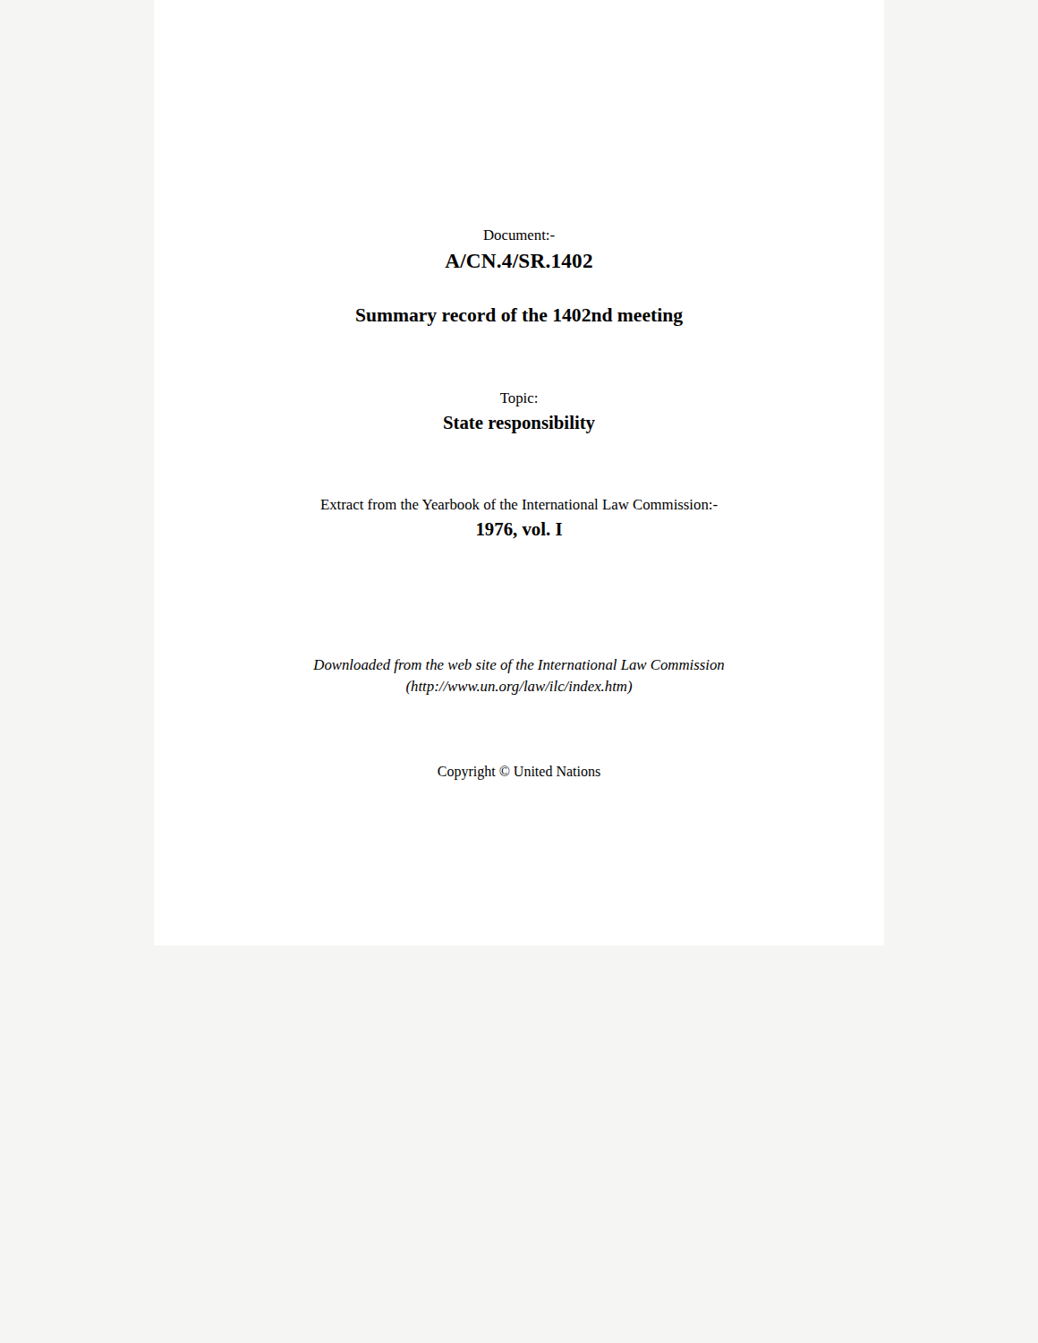Document:-
A/CN.4/SR.1402
Summary record of the 1402nd meeting
Topic:
State responsibility
Extract from the Yearbook of the International Law Commission:-
1976, vol. I
Downloaded from the web site of the International Law Commission
(http://www.un.org/law/ilc/index.htm)
Copyright © United Nations